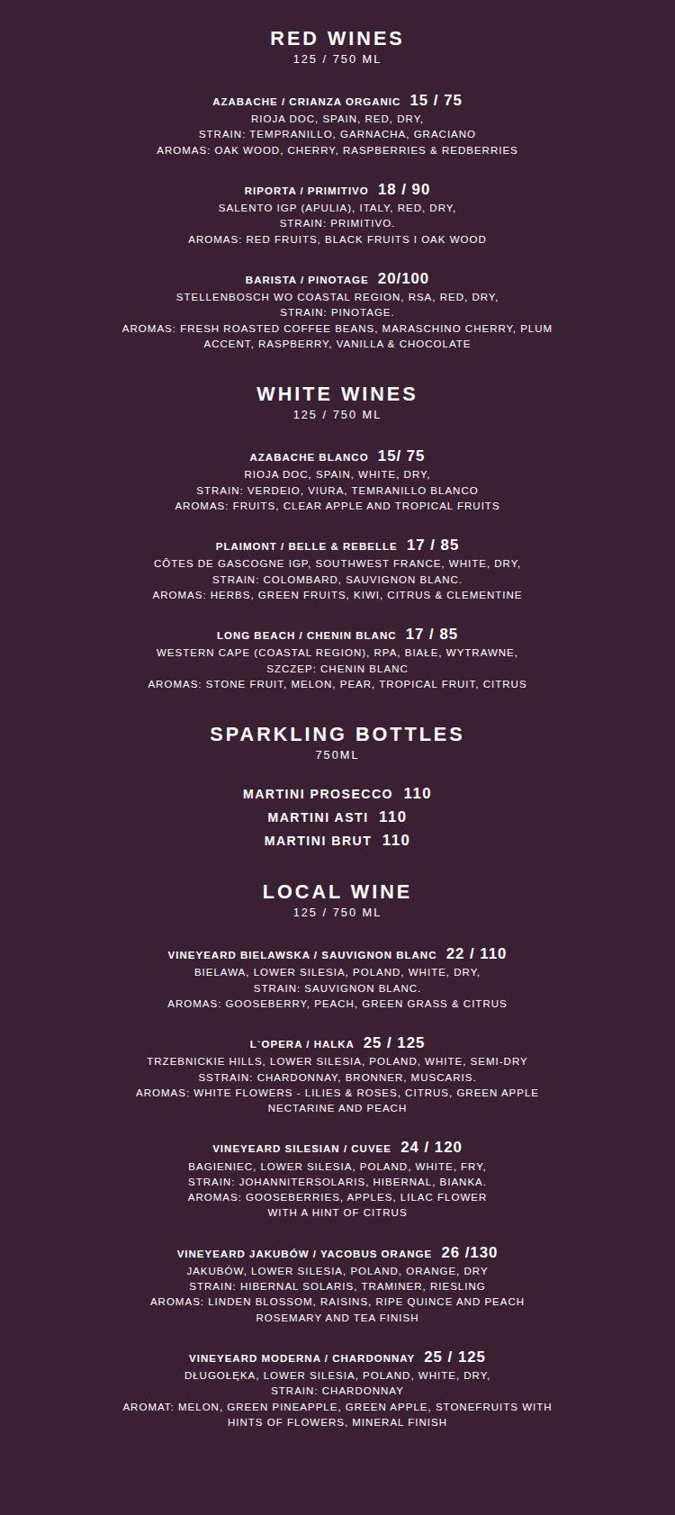RED WINES
125 / 750 ML
AZABACHE / CRIANZA ORGANIC 15 / 75
RIOJA DOC, SPAIN, RED, DRY,
STRAIN: TEMPRANILLO, GARNACHA, GRACIANO
AROMAS: OAK WOOD, CHERRY, RASPBERRIES & REDBERRIES
RIPORTA / PRIMITIVO 18 / 90
SALENTO IGP (APULIA), ITALY, RED, DRY,
STRAIN: PRIMITIVO.
AROMAS: RED FRUITS, BLACK FRUITS I OAK WOOD
BARISTA / PINOTAGE 20/100
STELLENBOSCH WO COASTAL REGION, RSA, RED, DRY,
STRAIN: PINOTAGE.
AROMAS: FRESH ROASTED COFFEE BEANS, MARASCHINO CHERRY, PLUM
ACCENT, RASPBERRY, VANILLA & CHOCOLATE
WHITE WINES
125 / 750 ML
AZABACHE BLANCO 15/ 75
RIOJA DOC, SPAIN, WHITE, DRY,
STRAIN: VERDEIO, VIURA, TEMRANILLO BLANCO
AROMAS: FRUITS, CLEAR APPLE AND TROPICAL FRUITS
PLAIMONT / BELLE & REBELLE 17 / 85
CÔTES DE GASCOGNE IGP, SOUTHWEST FRANCE, WHITE, DRY,
STRAIN: COLOMBARD, SAUVIGNON BLANC.
AROMAS: HERBS, GREEN FRUITS, KIWI, CITRUS & CLEMENTINE
LONG BEACH / CHENIN BLANC 17 / 85
WESTERN CAPE (COASTAL REGION), RPA, BIAŁE, WYTRAWNE,
SZCZEP: CHENIN BLANC
AROMAS: STONE FRUIT, MELON, PEAR, TROPICAL FRUIT, CITRUS
SPARKLING BOTTLES
750ML
MARTINI PROSECCO 110
MARTINI ASTI 110
MARTINI BRUT 110
LOCAL WINE
125 / 750 ML
VINEYEARD BIELAWSKA / SAUVIGNON BLANC 22 / 110
BIELAWA, LOWER SILESIA, POLAND, WHITE, DRY,
STRAIN: SAUVIGNON BLANC.
AROMAS: GOOSEBERRY, PEACH, GREEN GRASS & CITRUS
L`OPERA / HALKA 25 / 125
TRZEBNICKIE HILLS, LOWER SILESIA, POLAND, WHITE, SEMI-DRY
SSTRAIN: CHARDONNAY, BRONNER, MUSCARIS.
AROMAS: WHITE FLOWERS - LILIES & ROSES, CITRUS, GREEN APPLE
NECTARINE AND PEACH
VINEYEARD SILESIAN / CUVEE 24 / 120
BAGIENIEC, LOWER SILESIA, POLAND, WHITE, FRY,
STRAIN: JOHANNITERSOLARIS, HIBERNAL, BIANKA.
AROMAS: GOOSEBERRIES, APPLES, LILAC FLOWER
WITH A HINT OF CITRUS
VINEYEARD JAKUBÓW / YACOBUS ORANGE 26 /130
JAKUBÓW, LOWER SILESIA, POLAND, ORANGE, DRY
STRAIN: HIBERNAL SOLARIS, TRAMINER, RIESLING
AROMAS: LINDEN BLOSSOM, RAISINS, RIPE QUINCE AND PEACH
ROSEMARY AND TEA FINISH
VINEYEARD MODERNA / CHARDONNAY 25 / 125
DŁUGOŁĘKA, LOWER SILESIA, POLAND, WHITE, DRY,
STRAIN: CHARDONNAY
AROMAT: MELON, GREEN PINEAPPLE, GREEN APPLE, STONEFRUITS WITH
HINTS OF FLOWERS, MINERAL FINISH